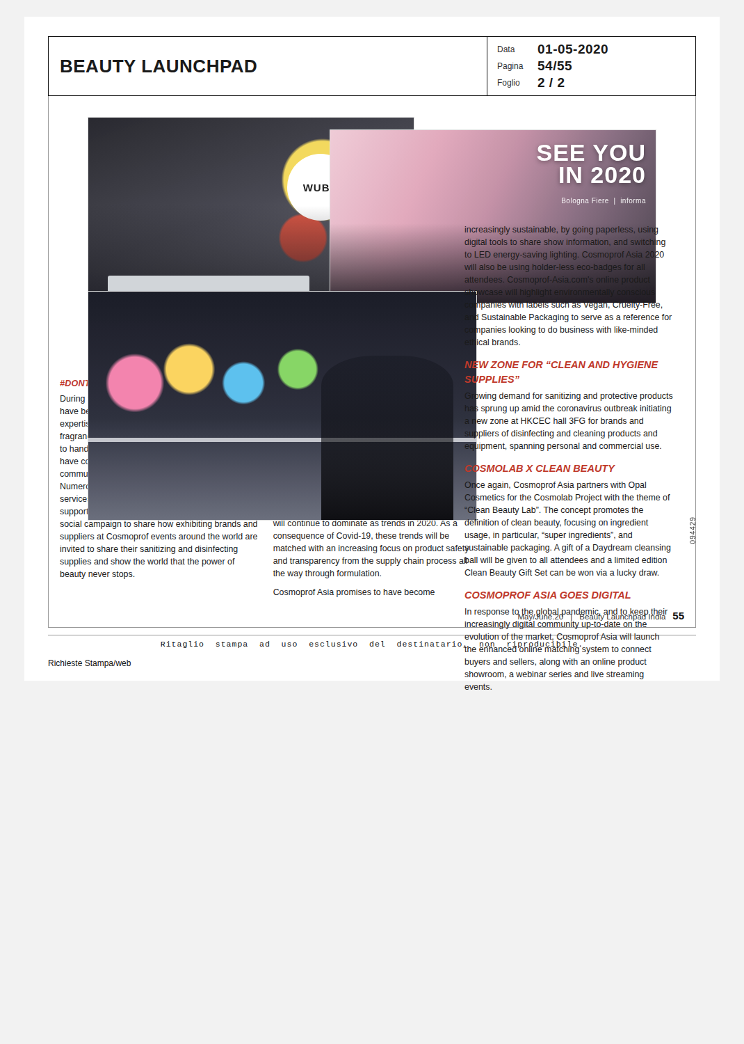BEAUTY LAUNCHPAD
| Data | 01-05-2020 |
| Pagina | 54/55 |
| Foglio | 2 / 2 |
WUBA
SEE YOU
IN 2020
Bologna Fiere | informa
increasingly sustainable, by going paperless, using digital tools to share show information, and switching to LED energy-saving lighting. Cosmoprof Asia 2020 will also be using holder-less eco-badges for all attendees. Cosmoprof-Asia.com's online product showcase will highlight environmentally conscious companies with labels such as Vegan, Cruelty-Free, and Sustainable Packaging to serve as a reference for companies looking to do business with like-minded ethical brands.
NEW ZONE FOR “CLEAN AND HYGIENE SUPPLIES”
Growing demand for sanitizing and protective products has sprung up amid the coronavirus outbreak initiating a new zone at HKCEC hall 3FG for brands and suppliers of disinfecting and cleaning products and equipment, spanning personal and commercial use.
COSMOLAB X CLEAN BEAUTY
Once again, Cosmoprof Asia partners with Opal Cosmetics for the Cosmolab Project with the theme of “Clean Beauty Lab”. The concept promotes the definition of clean beauty, focusing on ingredient usage, in particular, “super ingredients”, and sustainable packaging. A gift of a Daydream cleansing ball will be given to all attendees and a limited edition Clean Beauty Gift Set can be won via a lucky draw.
COSMOPROF ASIA GOES DIGITAL
In response to the global pandemic, and to keep their increasingly digital community up-to-date on the evolution of the market, Cosmoprof Asia will launch the enhanced online matching system to connect buyers and sellers, along with an online product showroom, a webinar series and live streaming events.
#DONTSTOPBEAUTY SOCIAL CAMPAIGN
During the Covid-19 crisis, some industry brands have been in the headlines for applying their expertise to the emergency. LVMH switched its fragrance production lines from high-end perfumes to hand sanitizer, and many Cosmoprof exhibitors have converted supply chains to help their local communities, like INTERCOS and ERBOLARIO. Numerous brands have donated products and services to healthcare personnel to show their support. Cosmoprof launched #dontstopbeauty social campaign to share how exhibiting brands and suppliers at Cosmoprof events around the world are invited to share their sanitizing and disinfecting supplies and show the world that the power of beauty never stops.
VISION 2030
Cosmoprof's annual future trends outlook will be unveiled during the launch of Vision 2030, encompassing shifting, short-term pandemic-fuelled trends as well as longer-term mega-trends influencing the future of the cosmetics industry. A series of education tracks will also be available to all exhibitors and visitors.
SUSTAINABILITY IN FOCUS
Sustainability, ethical initiatives and clean beauty will continue to dominate as trends in 2020. As a consequence of Covid-19, these trends will be matched with an increasing focus on product safety and transparency from the supply chain process all the way through formulation.
Cosmoprof Asia promises to have become
May/June.20 | Beauty Launchpad India 55
094429
Ritaglio stampa ad uso esclusivo del destinatario, non riproducibile.
Richieste Stampa/web